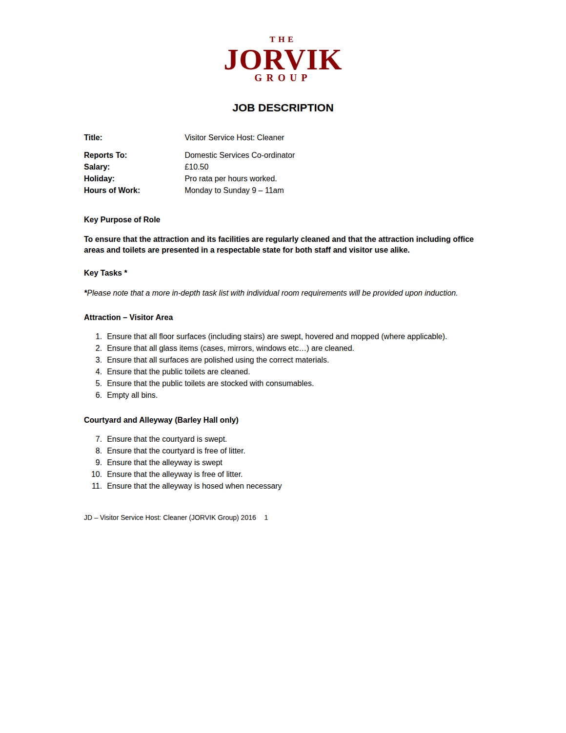THE JORVIK GROUP
JOB DESCRIPTION
| Title: | Visitor Service Host: Cleaner |
| Reports To: | Domestic Services Co-ordinator |
| Salary: | £10.50 |
| Holiday: | Pro rata per hours worked. |
| Hours of Work: | Monday to Sunday 9 – 11am |
Key Purpose of Role
To ensure that the attraction and its facilities are regularly cleaned and that the attraction including office areas and toilets are presented in a respectable state for both staff and visitor use alike.
Key Tasks *
*Please note that a more in-depth task list with individual room requirements will be provided upon induction.
Attraction – Visitor Area
Ensure that all floor surfaces (including stairs) are swept, hovered and mopped (where applicable).
Ensure that all glass items (cases, mirrors, windows etc…) are cleaned.
Ensure that all surfaces are polished using the correct materials.
Ensure that the public toilets are cleaned.
Ensure that the public toilets are stocked with consumables.
Empty all bins.
Courtyard and Alleyway (Barley Hall only)
Ensure that the courtyard is swept.
Ensure that the courtyard is free of litter.
Ensure that the alleyway is swept
Ensure that the alleyway is free of litter.
Ensure that the alleyway is hosed when necessary
JD – Visitor Service Host: Cleaner (JORVIK Group) 20161